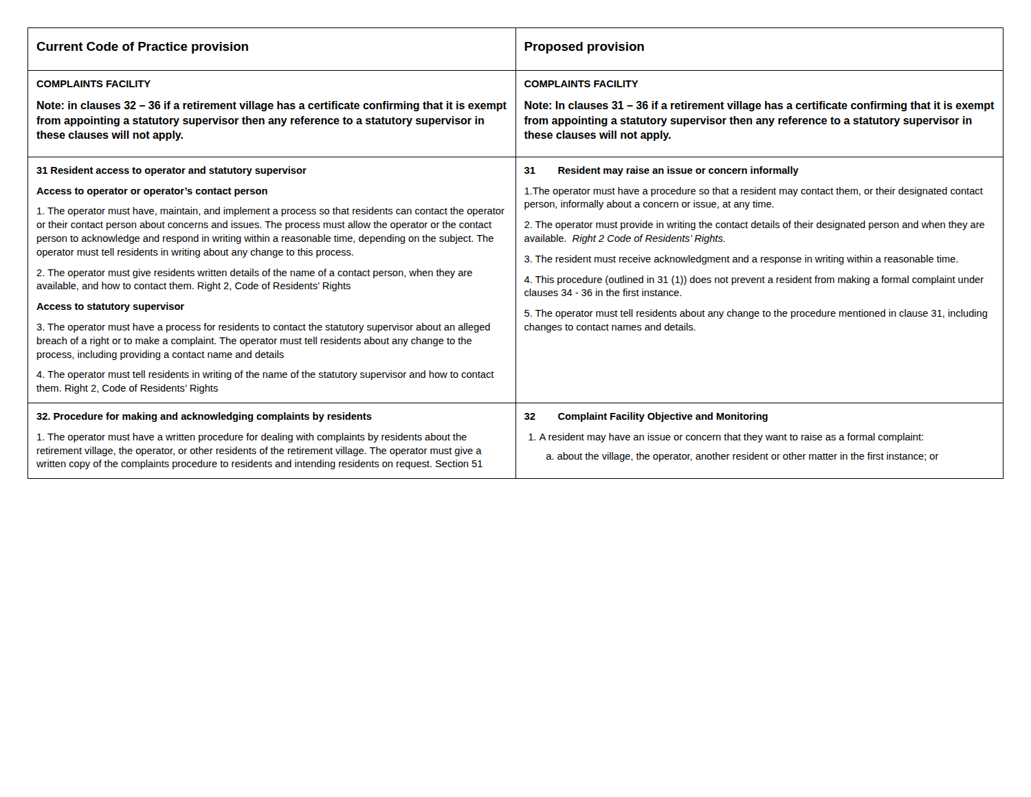| Current Code of Practice provision | Proposed provision |
| --- | --- |
| COMPLAINTS FACILITY Note: in clauses 32 – 36 if a retirement village has a certificate confirming that it is exempt from appointing a statutory supervisor then any reference to a statutory supervisor in these clauses will not apply. | COMPLAINTS FACILITY Note: In clauses 31 – 36 if a retirement village has a certificate confirming that it is exempt from appointing a statutory supervisor then any reference to a statutory supervisor in these clauses will not apply. |
| 31 Resident access to operator and statutory supervisor Access to operator or operator’s contact person 1. The operator must have, maintain, and implement a process so that residents can contact the operator or their contact person about concerns and issues. The process must allow the operator or the contact person to acknowledge and respond in writing within a reasonable time, depending on the subject. The operator must tell residents in writing about any change to this process. 2. The operator must give residents written details of the name of a contact person, when they are available, and how to contact them. Right 2, Code of Residents’ Rights Access to statutory supervisor 3. The operator must have a process for residents to contact the statutory supervisor about an alleged breach of a right or to make a complaint. The operator must tell residents about any change to the process, including providing a contact name and details 4. The operator must tell residents in writing of the name of the statutory supervisor and how to contact them. Right 2, Code of Residents’ Rights | 31 Resident may raise an issue or concern informally 1.The operator must have a procedure so that a resident may contact them, or their designated contact person, informally about a concern or issue, at any time. 2. The operator must provide in writing the contact details of their designated person and when they are available. Right 2 Code of Residents’ Rights. 3. The resident must receive acknowledgment and a response in writing within a reasonable time. 4. This procedure (outlined in 31 (1)) does not prevent a resident from making a formal complaint under clauses 34 - 36 in the first instance. 5. The operator must tell residents about any change to the procedure mentioned in clause 31, including changes to contact names and details. |
| 32. Procedure for making and acknowledging complaints by residents 1. The operator must have a written procedure for dealing with complaints by residents about the retirement village, the operator, or other residents of the retirement village. The operator must give a written copy of the complaints procedure to residents and intending residents on request. Section 51 | 32 Complaint Facility Objective and Monitoring A resident may have an issue or concern that they want to raise as a formal complaint: about the village, the operator, another resident or other matter in the first instance; or |